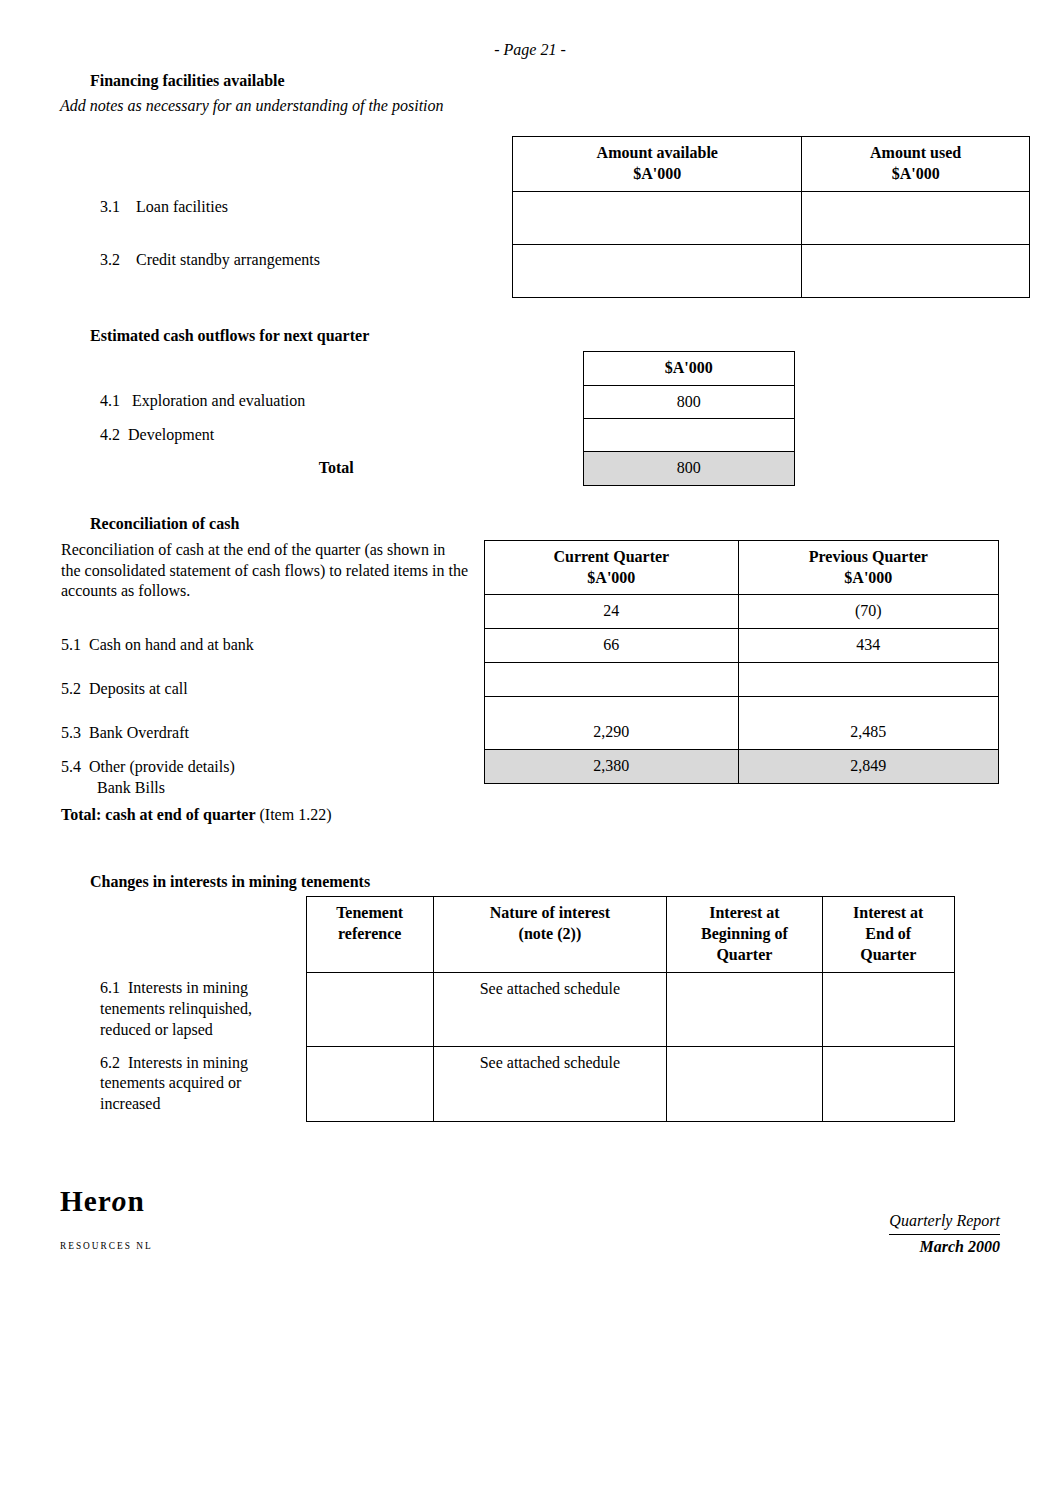- Page 21 -
Financing facilities available
Add notes as necessary for an understanding of the position
| | Amount available $A'000 | Amount used $A'000 |
| 3.1 Loan facilities | | |
| 3.2 Credit standby arrangements | | |
Estimated cash outflows for next quarter
| | $A'000 |
| 4.1 Exploration and evaluation | 800 |
| 4.2 Development | |
| Total | 800 |
Reconciliation of cash
| Reconciliation of cash at the end of the quarter (as shown in the consolidated statement of cash flows) to related items in the accounts as follows. | / Current Quarter $A'000 / Previous Quarter $A'000 / / --- / --- / / 24 / (70) / / 66 / 434 / / 2,290 / 2,485 / / 2,380 / 2,849 / |
| 5.1 Cash on hand and at bank |
| 5.2 Deposits at call |
| 5.3 Bank Overdraft |
| 5.4 Other (provide details) Bank Bills |
| Total: cash at end of quarter (Item 1.22) |
Changes in interests in mining tenements
| | Tenement reference | Nature of interest (note (2)) | Interest at Beginning of Quarter | Interest at End of Quarter |
| 6.1 Interests in mining tenements relinquished, reduced or lapsed | | See attached schedule | | |
| 6.2 Interests in mining tenements acquired or increased | | See attached schedule | | |
Heron
RESOURCES NL
Quarterly Report March 2000